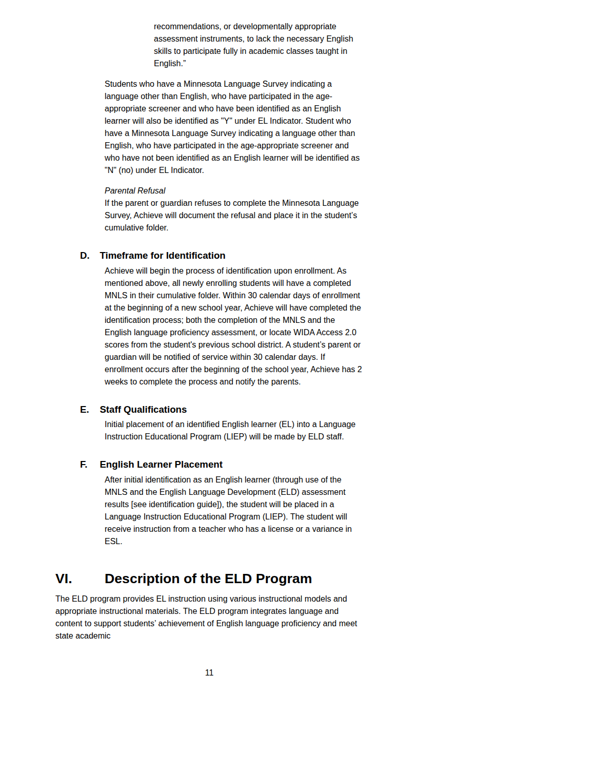recommendations, or developmentally appropriate assessment instruments, to lack the necessary English skills to participate fully in academic classes taught in English.”
Students who have a Minnesota Language Survey indicating a language other than English, who have participated in the age-appropriate screener and who have been identified as an English learner will also be identified as "Y" under EL Indicator. Student who have a Minnesota Language Survey indicating a language other than English, who have participated in the age-appropriate screener and who have not been identified as an English learner will be identified as "N" (no) under EL Indicator.
Parental Refusal
If the parent or guardian refuses to complete the Minnesota Language Survey, Achieve will document the refusal and place it in the student’s cumulative folder.
D. Timeframe for Identification
Achieve will begin the process of identification upon enrollment. As mentioned above, all newly enrolling students will have a completed MNLS in their cumulative folder. Within 30 calendar days of enrollment at the beginning of a new school year, Achieve will have completed the identification process; both the completion of the MNLS and the English language proficiency assessment, or locate WIDA Access 2.0 scores from the student's previous school district. A student’s parent or guardian will be notified of service within 30 calendar days. If enrollment occurs after the beginning of the school year, Achieve has 2 weeks to complete the process and notify the parents.
E. Staff Qualifications
Initial placement of an identified English learner (EL) into a Language Instruction Educational Program (LIEP) will be made by ELD staff.
F. English Learner Placement
After initial identification as an English learner (through use of the MNLS and the English Language Development (ELD) assessment results [see identification guide]), the student will be placed in a Language Instruction Educational Program (LIEP). The student will receive instruction from a teacher who has a license or a variance in ESL.
VI. Description of the ELD Program
The ELD program provides EL instruction using various instructional models and appropriate instructional materials. The ELD program integrates language and content to support students’ achievement of English language proficiency and meet state academic
11